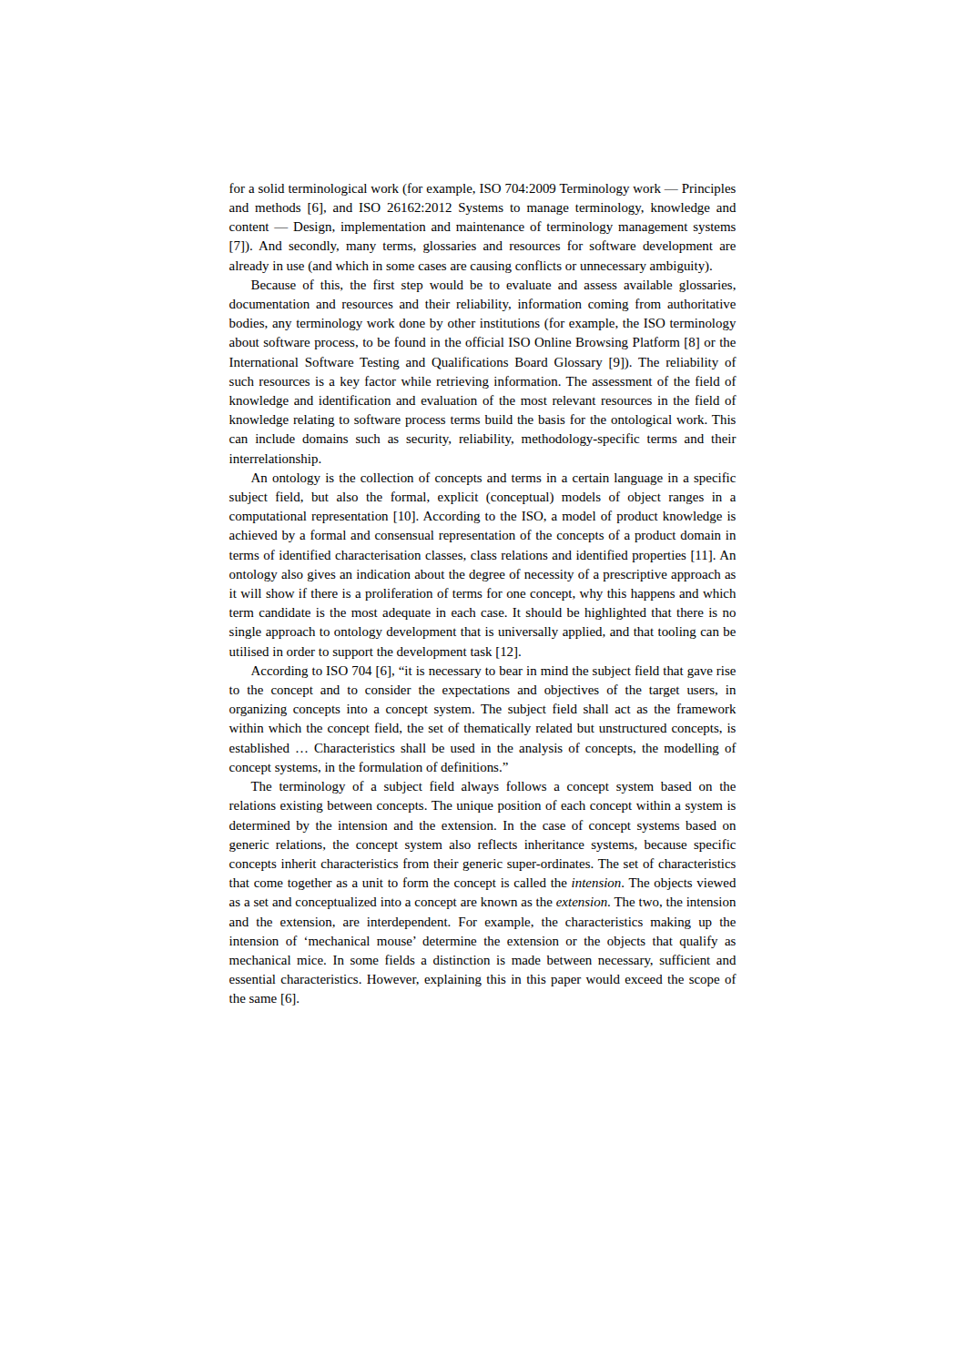for a solid terminological work (for example, ISO 704:2009 Terminology work — Principles and methods [6], and ISO 26162:2012 Systems to manage terminology, knowledge and content — Design, implementation and maintenance of terminology management systems [7]). And secondly, many terms, glossaries and resources for software development are already in use (and which in some cases are causing conflicts or unnecessary ambiguity).
Because of this, the first step would be to evaluate and assess available glossaries, documentation and resources and their reliability, information coming from authoritative bodies, any terminology work done by other institutions (for example, the ISO terminology about software process, to be found in the official ISO Online Browsing Platform [8] or the International Software Testing and Qualifications Board Glossary [9]). The reliability of such resources is a key factor while retrieving information. The assessment of the field of knowledge and identification and evaluation of the most relevant resources in the field of knowledge relating to software process terms build the basis for the ontological work. This can include domains such as security, reliability, methodology-specific terms and their interrelationship.
An ontology is the collection of concepts and terms in a certain language in a specific subject field, but also the formal, explicit (conceptual) models of object ranges in a computational representation [10]. According to the ISO, a model of product knowledge is achieved by a formal and consensual representation of the concepts of a product domain in terms of identified characterisation classes, class relations and identified properties [11]. An ontology also gives an indication about the degree of necessity of a prescriptive approach as it will show if there is a proliferation of terms for one concept, why this happens and which term candidate is the most adequate in each case. It should be highlighted that there is no single approach to ontology development that is universally applied, and that tooling can be utilised in order to support the development task [12].
According to ISO 704 [6], “it is necessary to bear in mind the subject field that gave rise to the concept and to consider the expectations and objectives of the target users, in organizing concepts into a concept system. The subject field shall act as the framework within which the concept field, the set of thematically related but unstructured concepts, is established … Characteristics shall be used in the analysis of concepts, the modelling of concept systems, in the formulation of definitions.”
The terminology of a subject field always follows a concept system based on the relations existing between concepts. The unique position of each concept within a system is determined by the intension and the extension. In the case of concept systems based on generic relations, the concept system also reflects inheritance systems, because specific concepts inherit characteristics from their generic super-ordinates. The set of characteristics that come together as a unit to form the concept is called the intension. The objects viewed as a set and conceptualized into a concept are known as the extension. The two, the intension and the extension, are interdependent. For example, the characteristics making up the intension of ‘mechanical mouse’ determine the extension or the objects that qualify as mechanical mice. In some fields a distinction is made between necessary, sufficient and essential characteristics. However, explaining this in this paper would exceed the scope of the same [6].